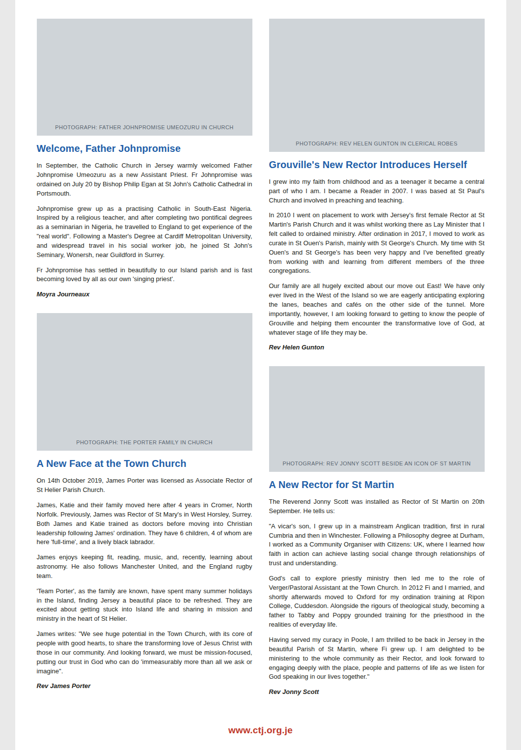Welcome, Father Johnpromise
In September, the Catholic Church in Jersey warmly welcomed Father Johnpromise Umeozuru as a new Assistant Priest. Fr Johnpromise was ordained on July 20 by Bishop Philip Egan at St John's Catholic Cathedral in Portsmouth.
Johnpromise grew up as a practising Catholic in South-East Nigeria. Inspired by a religious teacher, and after completing two pontifical degrees as a seminarian in Nigeria, he travelled to England to get experience of the "real world". Following a Master's Degree at Cardiff Metropolitan University, and widespread travel in his social worker job, he joined St John's Seminary, Wonersh, near Guildford in Surrey.
Fr Johnpromise has settled in beautifully to our Island parish and is fast becoming loved by all as our own 'singing priest'.
Moyra Journeaux
A New Face at the Town Church
On 14th October 2019, James Porter was licensed as Associate Rector of St Helier Parish Church.
James, Katie and their family moved here after 4 years in Cromer, North Norfolk. Previously, James was Rector of St Mary's in West Horsley, Surrey. Both James and Katie trained as doctors before moving into Christian leadership following James' ordination. They have 6 children, 4 of whom are here 'full-time', and a lively black labrador.
James enjoys keeping fit, reading, music, and, recently, learning about astronomy. He also follows Manchester United, and the England rugby team.
'Team Porter', as the family are known, have spent many summer holidays in the Island, finding Jersey a beautiful place to be refreshed. They are excited about getting stuck into Island life and sharing in mission and ministry in the heart of St Helier.
James writes: "We see huge potential in the Town Church, with its core of people with good hearts, to share the transforming love of Jesus Christ with those in our community. And looking forward, we must be mission-focused, putting our trust in God who can do 'immeasurably more than all we ask or imagine".
Rev James Porter
Grouville's New Rector Introduces Herself
I grew into my faith from childhood and as a teenager it became a central part of who I am. I became a Reader in 2007. I was based at St Paul's Church and involved in preaching and teaching.
In 2010 I went on placement to work with Jersey's first female Rector at St Martin's Parish Church and it was whilst working there as Lay Minister that I felt called to ordained ministry. After ordination in 2017, I moved to work as curate in St Ouen's Parish, mainly with St George's Church. My time with St Ouen's and St George's has been very happy and I've benefited greatly from working with and learning from different members of the three congregations.
Our family are all hugely excited about our move out East! We have only ever lived in the West of the Island so we are eagerly anticipating exploring the lanes, beaches and cafés on the other side of the tunnel. More importantly, however, I am looking forward to getting to know the people of Grouville and helping them encounter the transformative love of God, at whatever stage of life they may be.
Rev Helen Gunton
A New Rector for St Martin
The Reverend Jonny Scott was installed as Rector of St Martin on 20th September. He tells us:
"A vicar's son, I grew up in a mainstream Anglican tradition, first in rural Cumbria and then in Winchester. Following a Philosophy degree at Durham, I worked as a Community Organiser with Citizens: UK, where I learned how faith in action can achieve lasting social change through relationships of trust and understanding.
God's call to explore priestly ministry then led me to the role of Verger/Pastoral Assistant at the Town Church. In 2012 Fi and I married, and shortly afterwards moved to Oxford for my ordination training at Ripon College, Cuddesdon. Alongside the rigours of theological study, becoming a father to Tabby and Poppy grounded training for the priesthood in the realities of everyday life.
Having served my curacy in Poole, I am thrilled to be back in Jersey in the beautiful Parish of St Martin, where Fi grew up. I am delighted to be ministering to the whole community as their Rector, and look forward to engaging deeply with the place, people and patterns of life as we listen for God speaking in our lives together."
Rev Jonny Scott
www.ctj.org.je